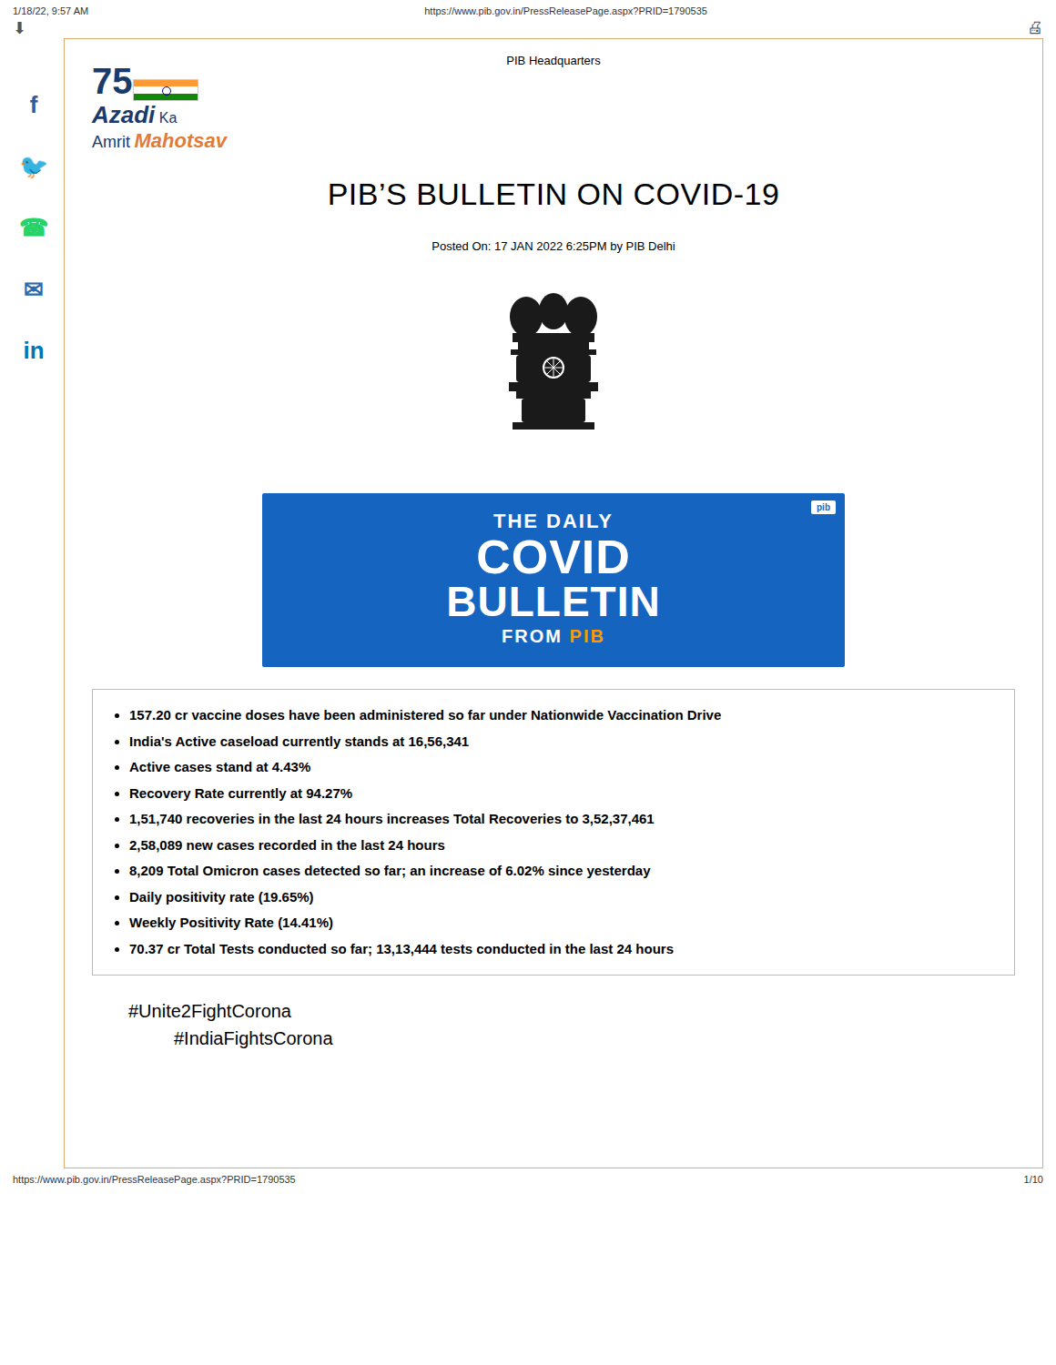1/18/22, 9:57 AM
https://www.pib.gov.in/PressReleasePage.aspx?PRID=1790535
⬇
🖨
f 🐦 ☎ ✉ in
PIB Headquarters
75
Azadi Ka
Amrit Mahotsav
PIB’S BULLETIN ON COVID-19
Posted On: 17 JAN 2022 6:25PM by PIB Delhi
pib
THE DAILY
COVID
BULLETIN
FROM PIB
157.20 cr vaccine doses have been administered so far under Nationwide Vaccination Drive
India's Active caseload currently stands at 16,56,341
Active cases stand at 4.43%
Recovery Rate currently at 94.27%
1,51,740 recoveries in the last 24 hours increases Total Recoveries to 3,52,37,461
2,58,089 new cases recorded in the last 24 hours
8,209 Total Omicron cases detected so far; an increase of 6.02% since yesterday
Daily positivity rate (19.65%)
Weekly Positivity Rate (14.41%)
70.37 cr Total Tests conducted so far; 13,13,444 tests conducted in the last 24 hours
#Unite2FightCorona
#IndiaFightsCorona
https://www.pib.gov.in/PressReleasePage.aspx?PRID=1790535
1/10